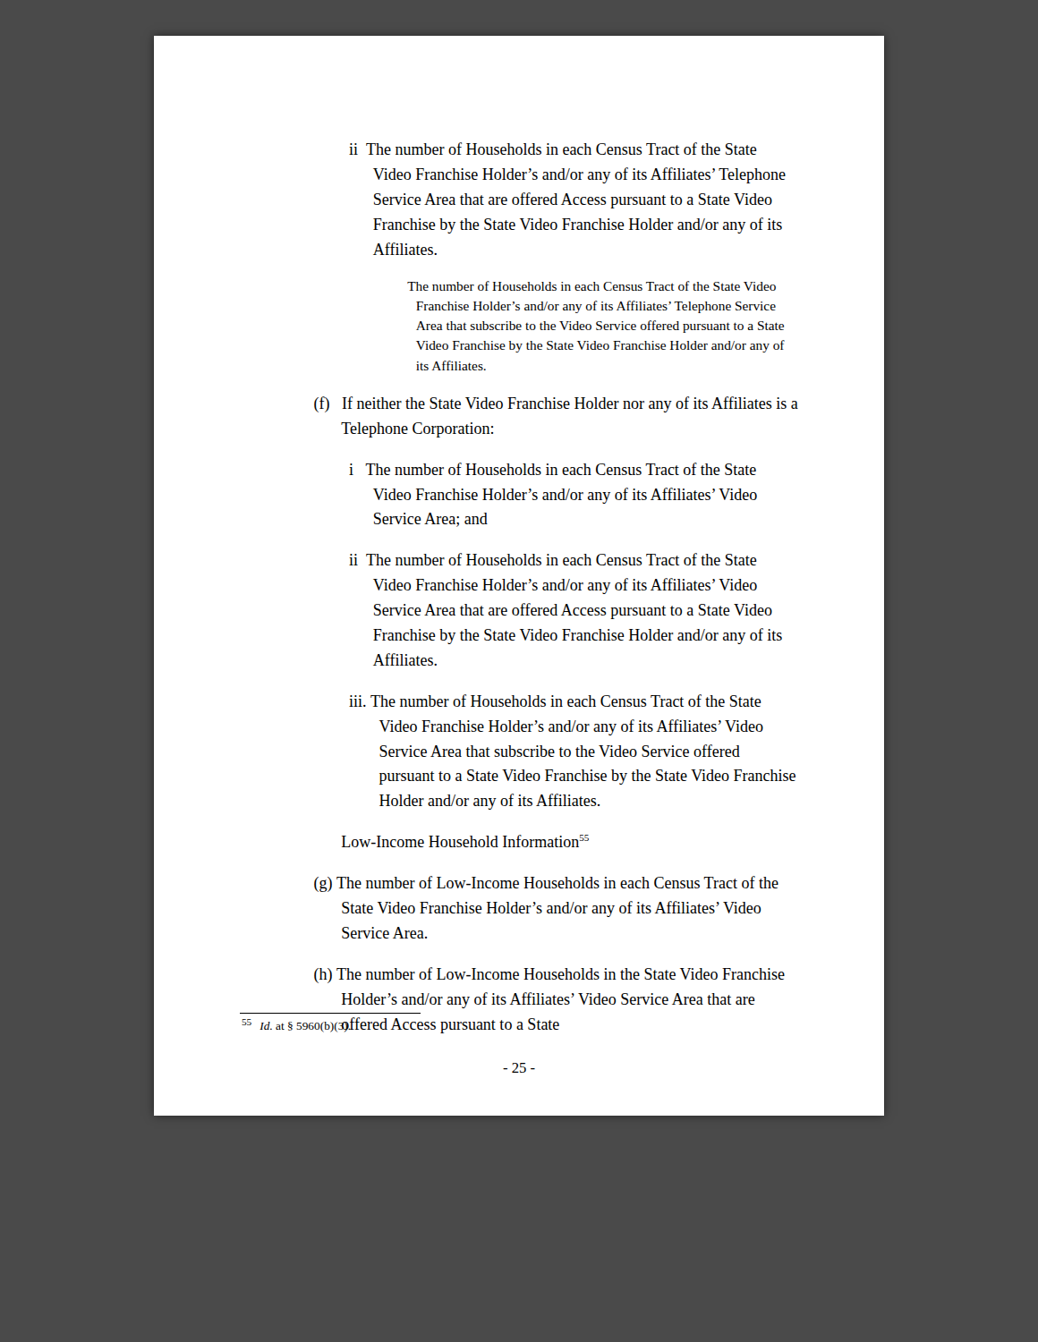ii The number of Households in each Census Tract of the State Video Franchise Holder’s and/or any of its Affiliates’ Telephone Service Area that are offered Access pursuant to a State Video Franchise by the State Video Franchise Holder and/or any of its Affiliates.
The number of Households in each Census Tract of the State Video Franchise Holder’s and/or any of its Affiliates’ Telephone Service Area that subscribe to the Video Service offered pursuant to a State Video Franchise by the State Video Franchise Holder and/or any of its Affiliates.
(f) If neither the State Video Franchise Holder nor any of its Affiliates is a Telephone Corporation:
i The number of Households in each Census Tract of the State Video Franchise Holder’s and/or any of its Affiliates’ Video Service Area; and
ii The number of Households in each Census Tract of the State Video Franchise Holder’s and/or any of its Affiliates’ Video Service Area that are offered Access pursuant to a State Video Franchise by the State Video Franchise Holder and/or any of its Affiliates.
iii. The number of Households in each Census Tract of the State Video Franchise Holder’s and/or any of its Affiliates’ Video Service Area that subscribe to the Video Service offered pursuant to a State Video Franchise by the State Video Franchise Holder and/or any of its Affiliates.
Low-Income Household Information55
(g) The number of Low-Income Households in each Census Tract of the State Video Franchise Holder’s and/or any of its Affiliates’ Video Service Area.
(h) The number of Low-Income Households in the State Video Franchise Holder’s and/or any of its Affiliates’ Video Service Area that are offered Access pursuant to a State
55 Id. at § 5960(b)(3).
- 25 -